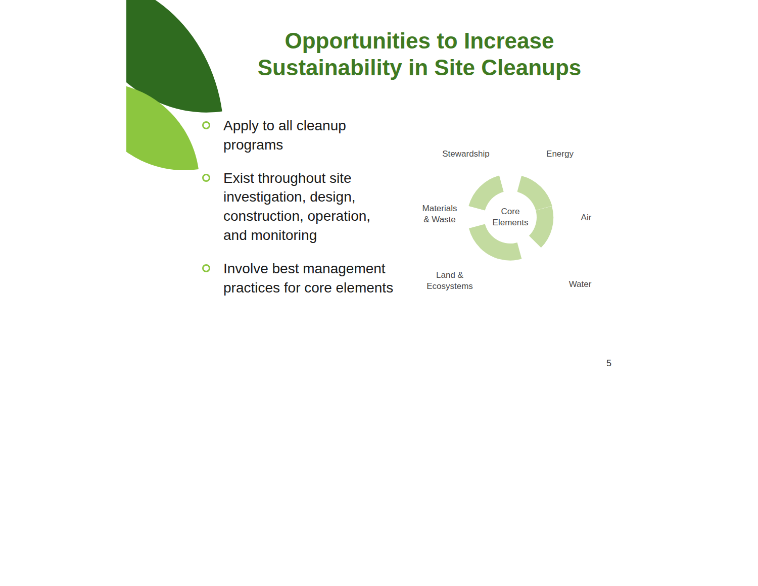Opportunities to Increase
Sustainability in Site Cleanups
Apply to all cleanup programs
Exist throughout site investigation, design, construction, operation, and monitoring
Involve best management practices for core elements
Core Elements Stewardship Energy Air Water Land & Ecosystems Materials & Waste
5